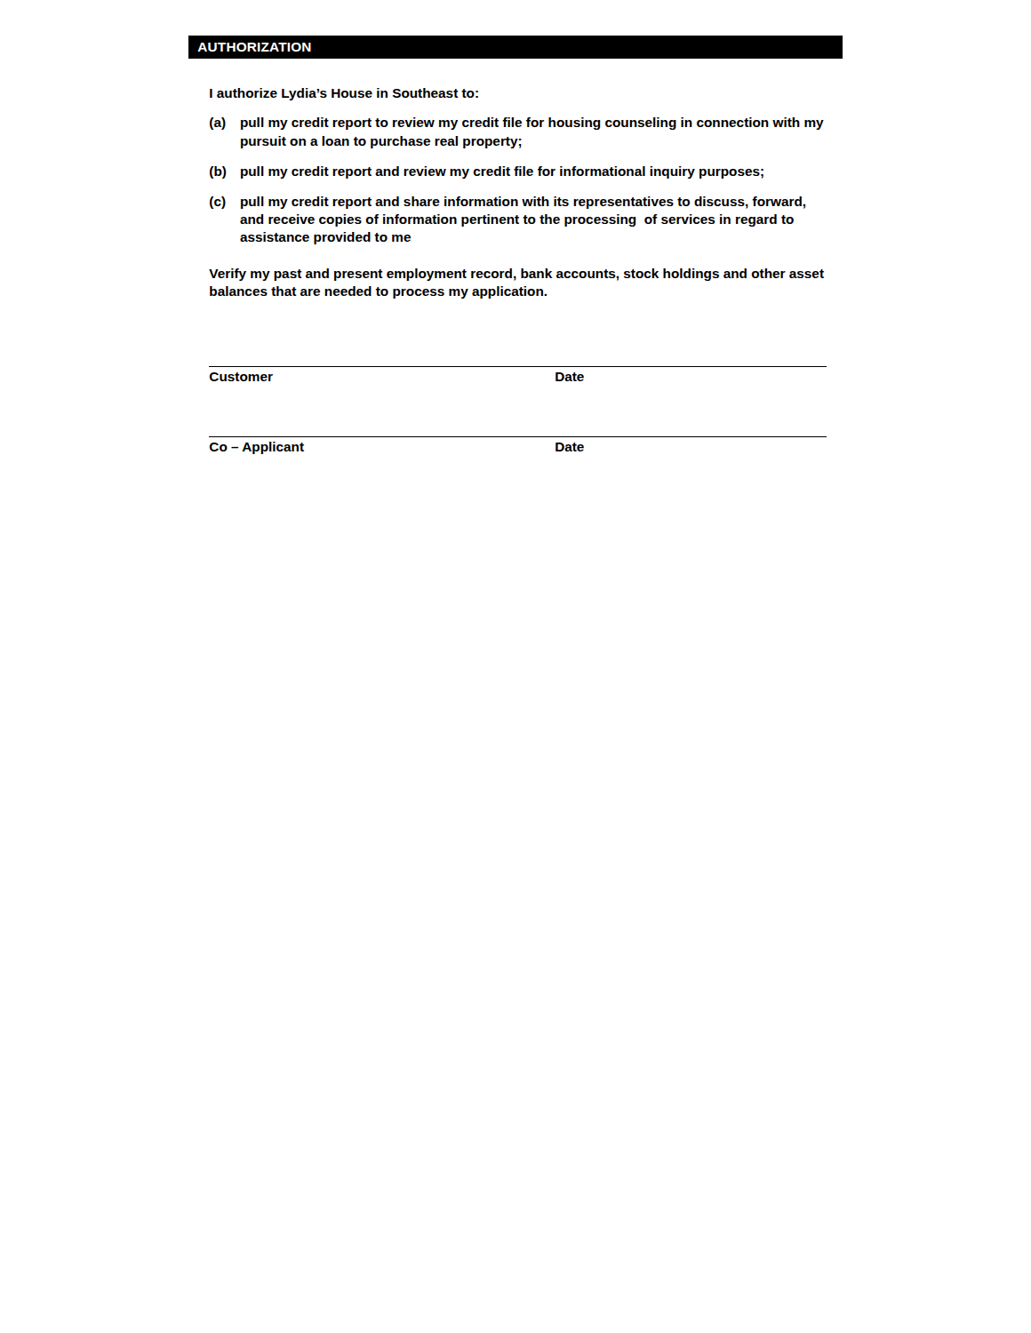AUTHORIZATION
I authorize Lydia’s House in Southeast to:
(a) pull my credit report to review my credit file for housing counseling in connection with my pursuit on a loan to purchase real property;
(b) pull my credit report and review my credit file for informational inquiry purposes;
(c) pull my credit report and share information with its representatives to discuss, forward, and receive copies of information pertinent to the processing of services in regard to assistance provided to me
Verify my past and present employment record, bank accounts, stock holdings and other asset balances that are needed to process my application.
Customer Date
Co – Applicant Date